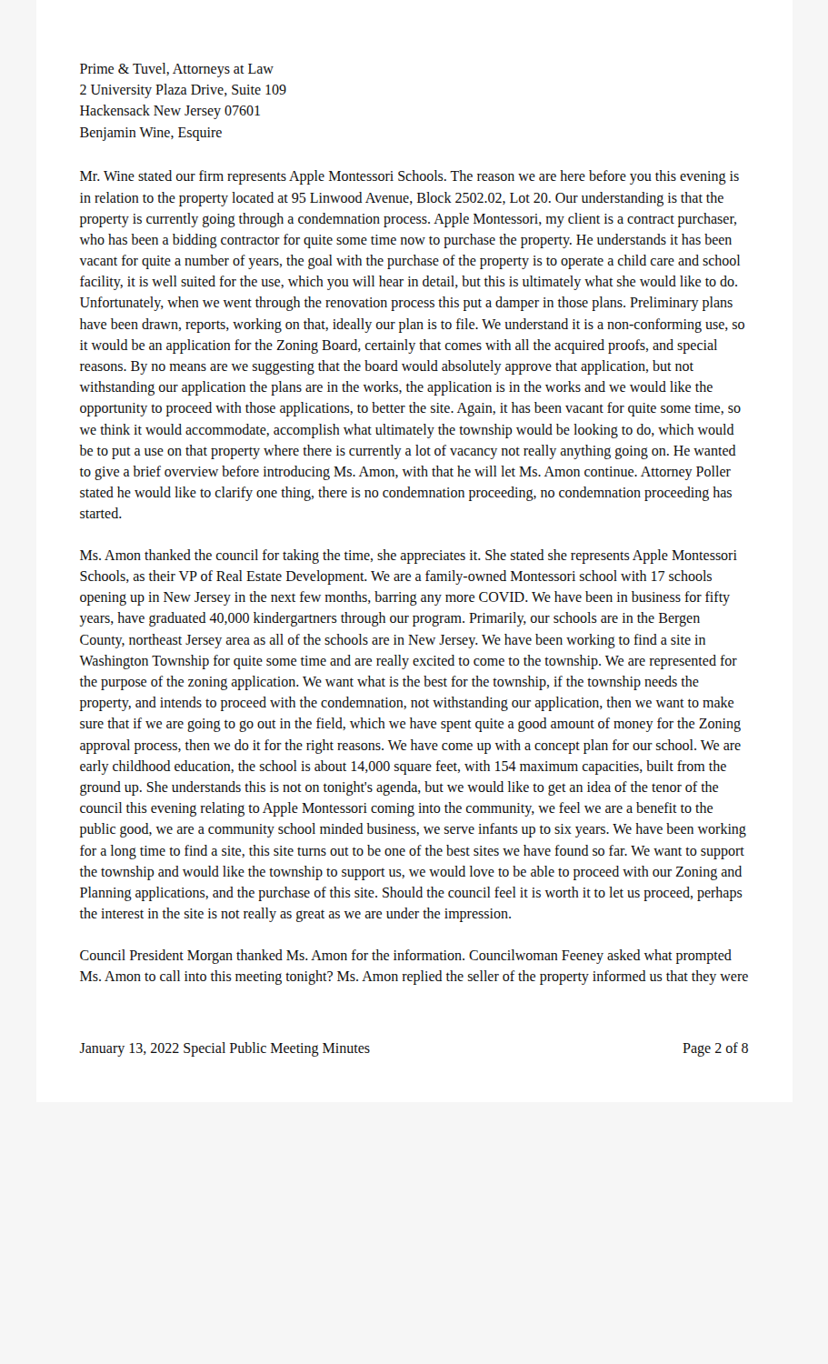Prime & Tuvel, Attorneys at Law 2 University Plaza Drive, Suite 109 Hackensack New Jersey 07601 Benjamin Wine, Esquire
Mr. Wine stated our firm represents Apple Montessori Schools. The reason we are here before you this evening is in relation to the property located at 95 Linwood Avenue, Block 2502.02, Lot 20. Our understanding is that the property is currently going through a condemnation process. Apple Montessori, my client is a contract purchaser, who has been a bidding contractor for quite some time now to purchase the property. He understands it has been vacant for quite a number of years, the goal with the purchase of the property is to operate a child care and school facility, it is well suited for the use, which you will hear in detail, but this is ultimately what she would like to do. Unfortunately, when we went through the renovation process this put a damper in those plans. Preliminary plans have been drawn, reports, working on that, ideally our plan is to file. We understand it is a non-conforming use, so it would be an application for the Zoning Board, certainly that comes with all the acquired proofs, and special reasons. By no means are we suggesting that the board would absolutely approve that application, but not withstanding our application the plans are in the works, the application is in the works and we would like the opportunity to proceed with those applications, to better the site. Again, it has been vacant for quite some time, so we think it would accommodate, accomplish what ultimately the township would be looking to do, which would be to put a use on that property where there is currently a lot of vacancy not really anything going on. He wanted to give a brief overview before introducing Ms. Amon, with that he will let Ms. Amon continue. Attorney Poller stated he would like to clarify one thing, there is no condemnation proceeding, no condemnation proceeding has started.
Ms. Amon thanked the council for taking the time, she appreciates it. She stated she represents Apple Montessori Schools, as their VP of Real Estate Development. We are a family-owned Montessori school with 17 schools opening up in New Jersey in the next few months, barring any more COVID. We have been in business for fifty years, have graduated 40,000 kindergartners through our program. Primarily, our schools are in the Bergen County, northeast Jersey area as all of the schools are in New Jersey. We have been working to find a site in Washington Township for quite some time and are really excited to come to the township. We are represented for the purpose of the zoning application. We want what is the best for the township, if the township needs the property, and intends to proceed with the condemnation, not withstanding our application, then we want to make sure that if we are going to go out in the field, which we have spent quite a good amount of money for the Zoning approval process, then we do it for the right reasons. We have come up with a concept plan for our school. We are early childhood education, the school is about 14,000 square feet, with 154 maximum capacities, built from the ground up. She understands this is not on tonight's agenda, but we would like to get an idea of the tenor of the council this evening relating to Apple Montessori coming into the community, we feel we are a benefit to the public good, we are a community school minded business, we serve infants up to six years. We have been working for a long time to find a site, this site turns out to be one of the best sites we have found so far. We want to support the township and would like the township to support us, we would love to be able to proceed with our Zoning and Planning applications, and the purchase of this site. Should the council feel it is worth it to let us proceed, perhaps the interest in the site is not really as great as we are under the impression.
Council President Morgan thanked Ms. Amon for the information. Councilwoman Feeney asked what prompted Ms. Amon to call into this meeting tonight? Ms. Amon replied the seller of the property informed us that they were
January 13, 2022 Special Public Meeting Minutes
Page 2 of 8